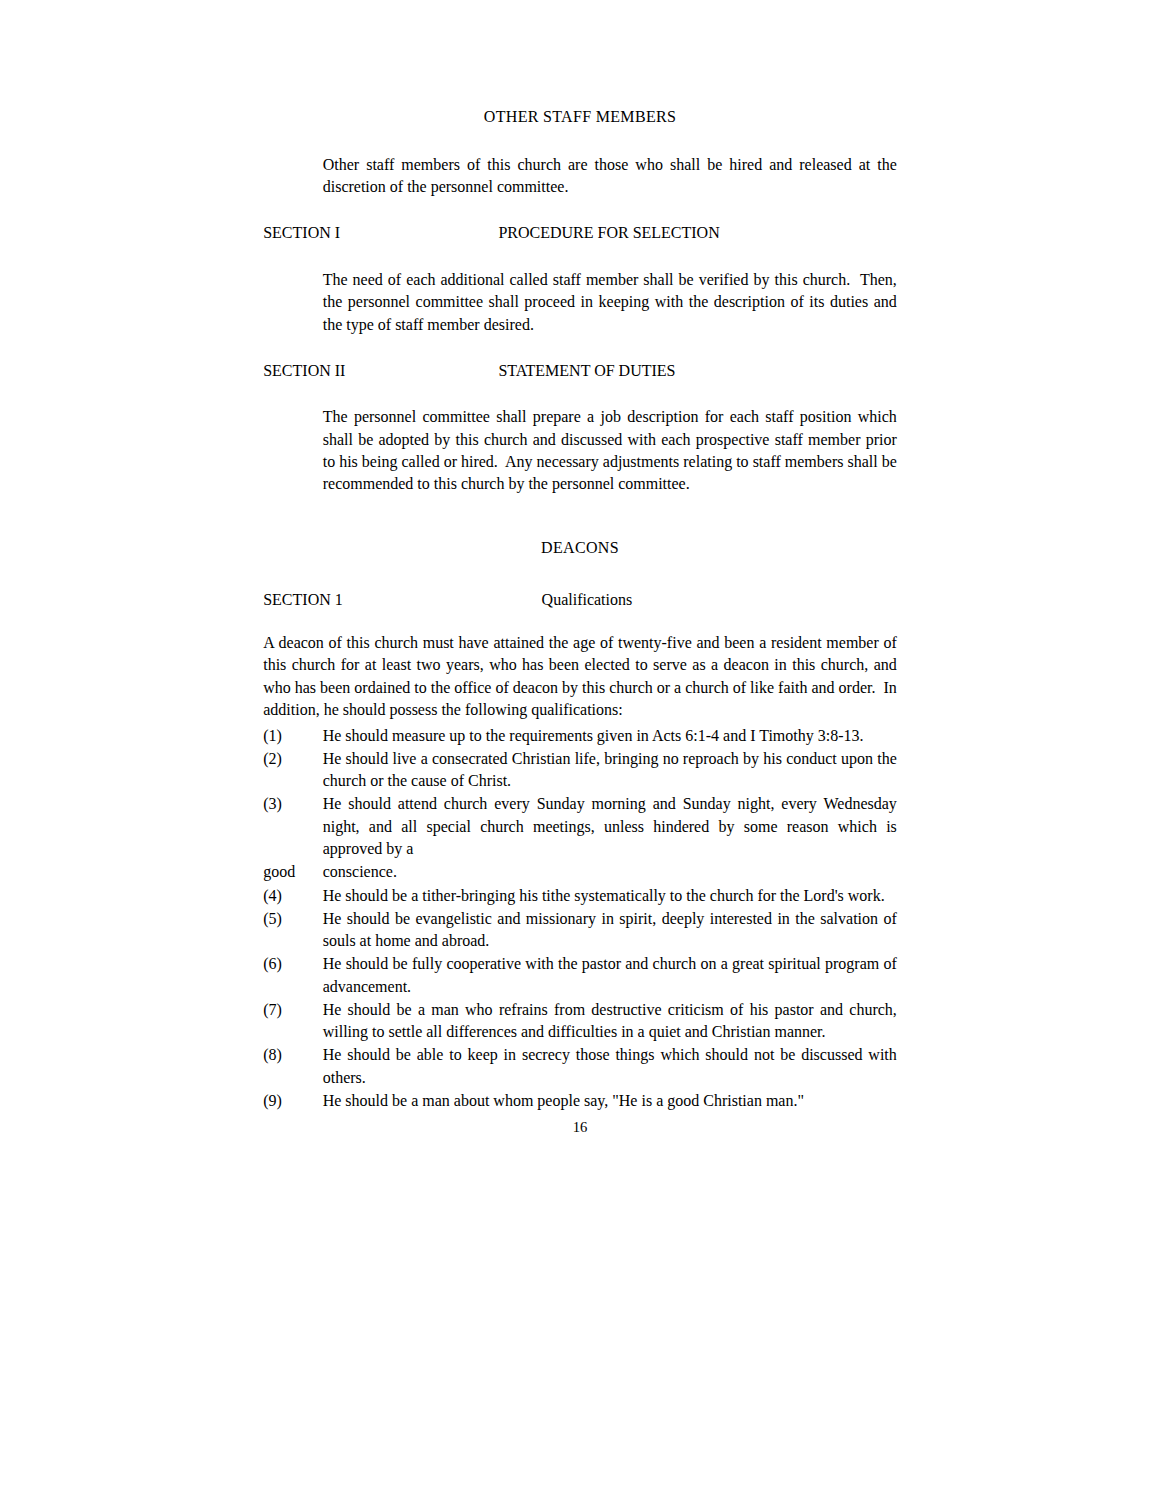OTHER STAFF MEMBERS
Other staff members of this church are those who shall be hired and released at the discretion of the personnel committee.
SECTION I
PROCEDURE FOR SELECTION
The need of each additional called staff member shall be verified by this church. Then, the personnel committee shall proceed in keeping with the description of its duties and the type of staff member desired.
SECTION II
STATEMENT OF DUTIES
The personnel committee shall prepare a job description for each staff position which shall be adopted by this church and discussed with each prospective staff member prior to his being called or hired. Any necessary adjustments relating to staff members shall be recommended to this church by the personnel committee.
DEACONS
SECTION 1
Qualifications
A deacon of this church must have attained the age of twenty-five and been a resident member of this church for at least two years, who has been elected to serve as a deacon in this church, and who has been ordained to the office of deacon by this church or a church of like faith and order. In addition, he should possess the following qualifications:
| (1) | He should measure up to the requirements given in Acts 6:1-4 and I Timothy 3:8-13. |
| (2) | He should live a consecrated Christian life, bringing no reproach by his conduct upon the church or the cause of Christ. |
| (3) | He should attend church every Sunday morning and Sunday night, every Wednesday night, and all special church meetings, unless hindered by some reason which is approved by a |
| good | conscience. |
| (4) | He should be a tither-bringing his tithe systematically to the church for the Lord's work. |
| (5) | He should be evangelistic and missionary in spirit, deeply interested in the salvation of souls at home and abroad. |
| (6) | He should be fully cooperative with the pastor and church on a great spiritual program of advancement. |
| (7) | He should be a man who refrains from destructive criticism of his pastor and church, willing to settle all differences and difficulties in a quiet and Christian manner. |
| (8) | He should be able to keep in secrecy those things which should not be discussed with others. |
| (9) | He should be a man about whom people say, "He is a good Christian man." |
16